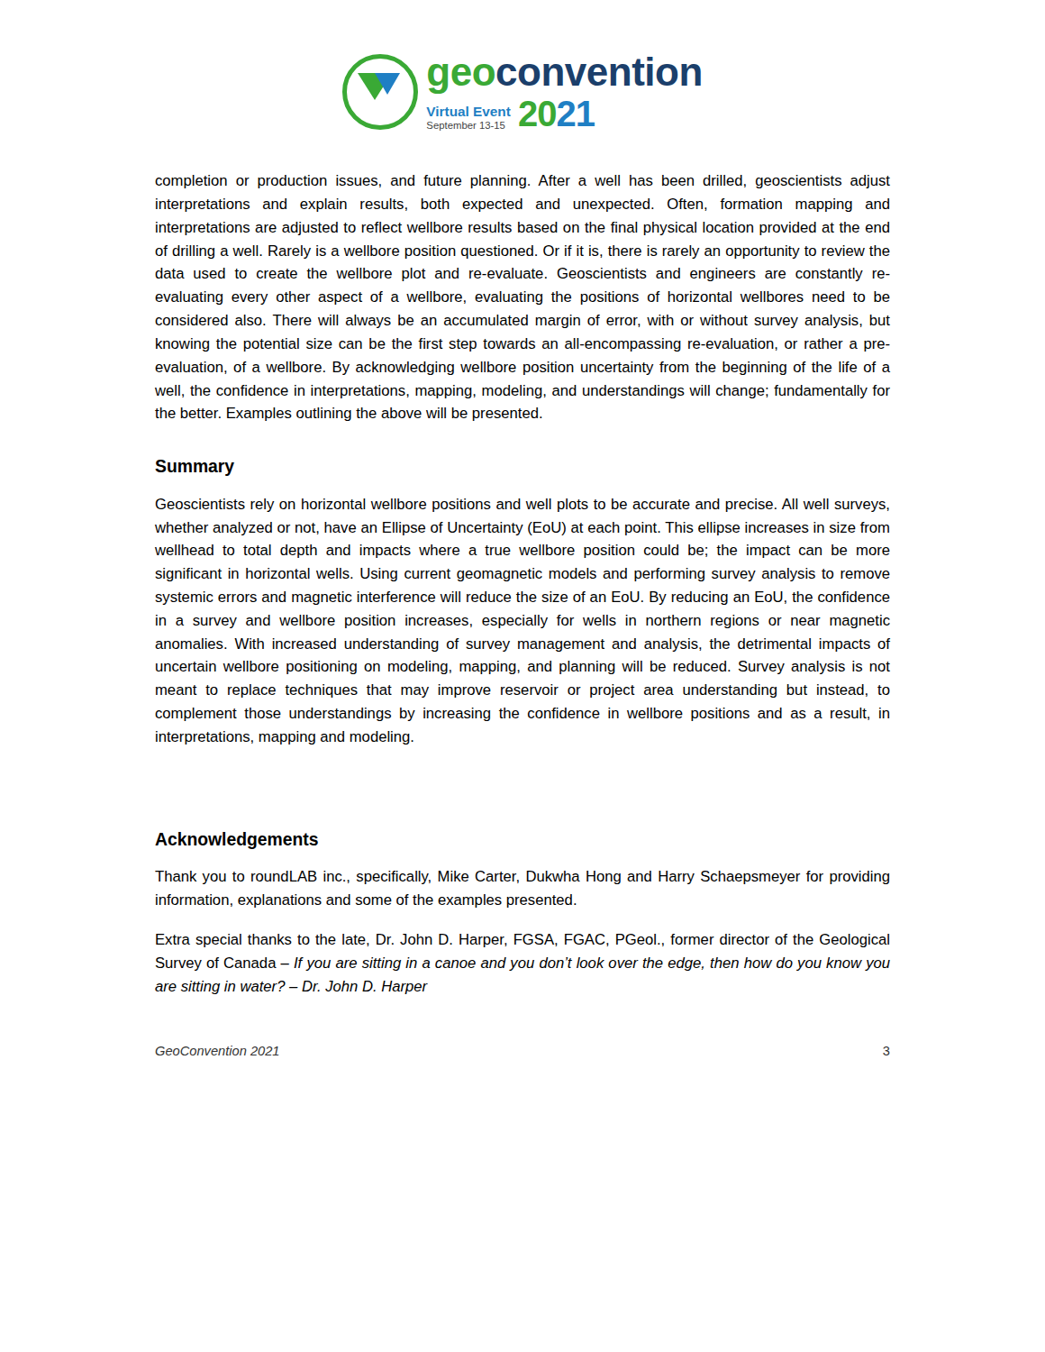geo convention
Virtual EventSeptember 13-15
2021
completion or production issues, and future planning. After a well has been drilled, geoscientists adjust interpretations and explain results, both expected and unexpected. Often, formation mapping and interpretations are adjusted to reflect wellbore results based on the final physical location provided at the end of drilling a well. Rarely is a wellbore position questioned. Or if it is, there is rarely an opportunity to review the data used to create the wellbore plot and re-evaluate. Geoscientists and engineers are constantly re-evaluating every other aspect of a wellbore, evaluating the positions of horizontal wellbores need to be considered also. There will always be an accumulated margin of error, with or without survey analysis, but knowing the potential size can be the first step towards an all-encompassing re-evaluation, or rather a pre-evaluation, of a wellbore. By acknowledging wellbore position uncertainty from the beginning of the life of a well, the confidence in interpretations, mapping, modeling, and understandings will change; fundamentally for the better. Examples outlining the above will be presented.
Summary
Geoscientists rely on horizontal wellbore positions and well plots to be accurate and precise. All well surveys, whether analyzed or not, have an Ellipse of Uncertainty (EoU) at each point. This ellipse increases in size from wellhead to total depth and impacts where a true wellbore position could be; the impact can be more significant in horizontal wells. Using current geomagnetic models and performing survey analysis to remove systemic errors and magnetic interference will reduce the size of an EoU. By reducing an EoU, the confidence in a survey and wellbore position increases, especially for wells in northern regions or near magnetic anomalies. With increased understanding of survey management and analysis, the detrimental impacts of uncertain wellbore positioning on modeling, mapping, and planning will be reduced. Survey analysis is not meant to replace techniques that may improve reservoir or project area understanding but instead, to complement those understandings by increasing the confidence in wellbore positions and as a result, in interpretations, mapping and modeling.
Acknowledgements
Thank you to roundLAB inc., specifically, Mike Carter, Dukwha Hong and Harry Schaepsmeyer for providing information, explanations and some of the examples presented.
Extra special thanks to the late, Dr. John D. Harper, FGSA, FGAC, PGeol., former director of the Geological Survey of Canada – If you are sitting in a canoe and you don’t look over the edge, then how do you know you are sitting in water? – Dr. John D. Harper
GeoConvention 2021 3